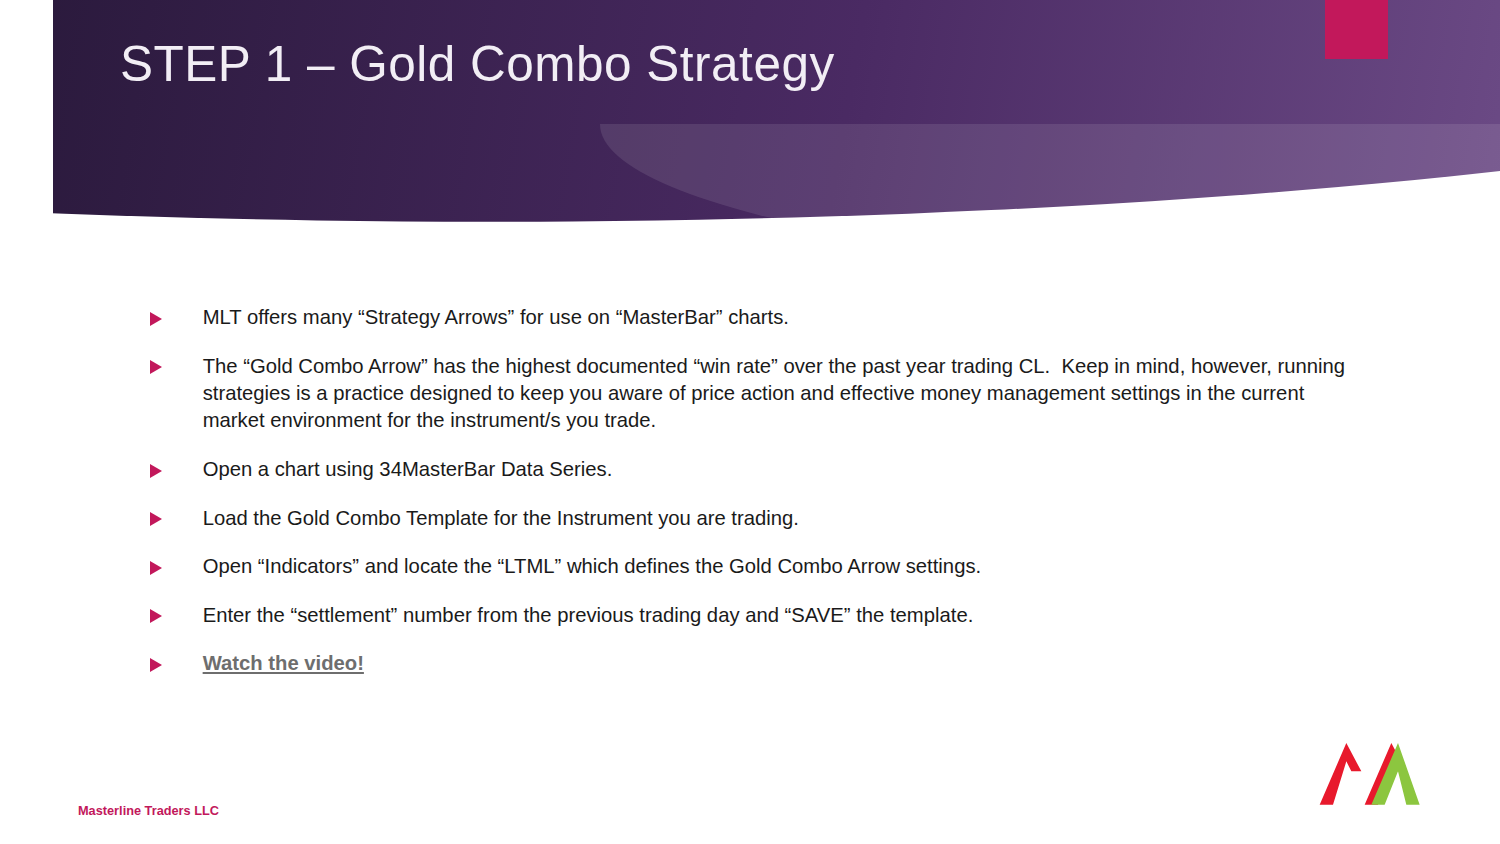STEP 1 – Gold Combo Strategy
MLT offers many “Strategy Arrows” for use on “MasterBar” charts.
The “Gold Combo Arrow” has the highest documented “win rate” over the past year trading CL. Keep in mind, however, running strategies is a practice designed to keep you aware of price action and effective money management settings in the current market environment for the instrument/s you trade.
Open a chart using 34MasterBar Data Series.
Load the Gold Combo Template for the Instrument you are trading.
Open “Indicators” and locate the “LTML” which defines the Gold Combo Arrow settings.
Enter the “settlement” number from the previous trading day and “SAVE” the template.
Watch the video!
Masterline Traders LLC
Masterline Traders logo